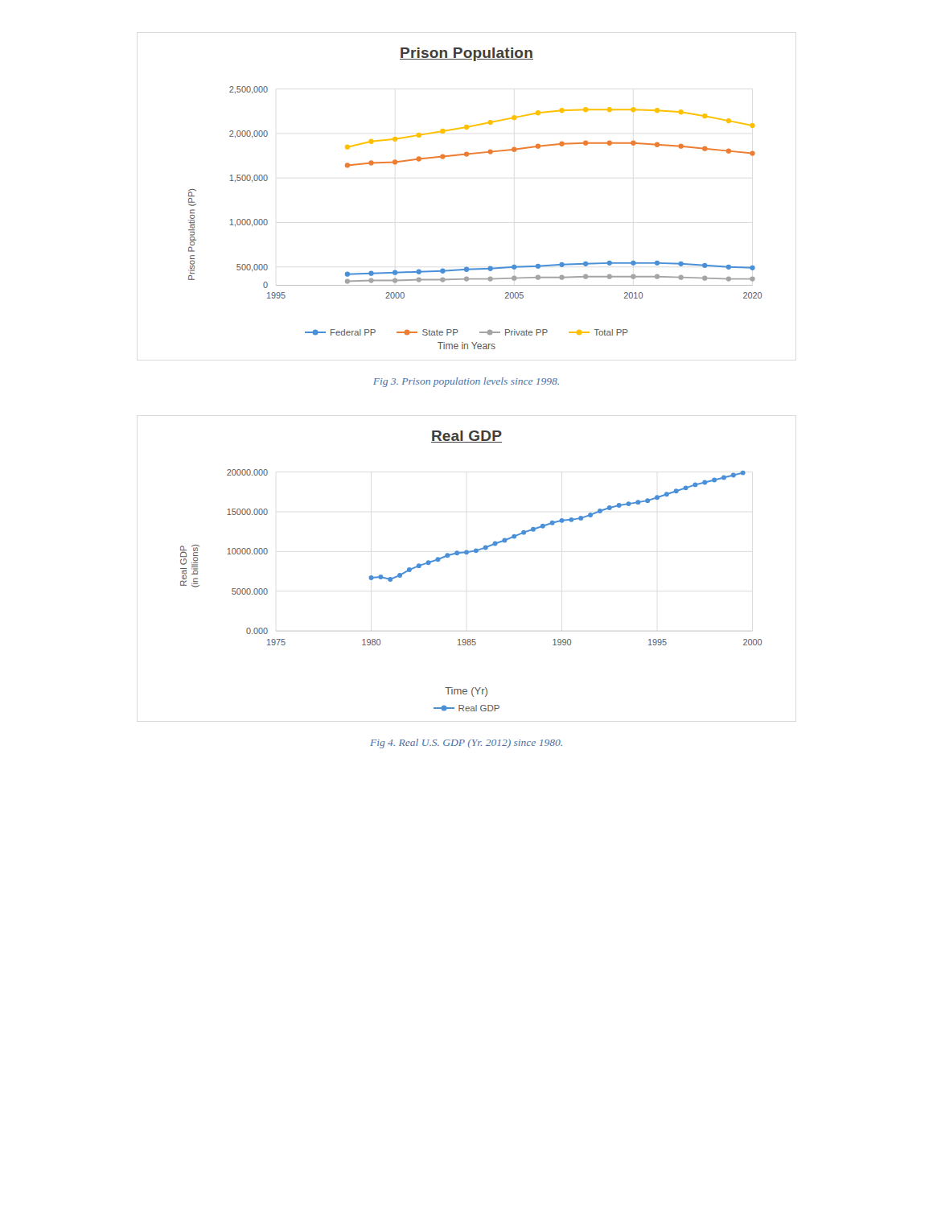Prison Population
Prison Population (PP) 2,500,000 2,000,000 1,500,000 1,000,000 500,000 0 1995 2000 2005 2010 2020
Federal PP State PP Private PP Total PP
Time in Years
Fig 3. Prison population levels since 1998.
Real GDP
Real GDP (in billions) 20000.000 15000.000 10000.000 5000.000 0.000 1975 1980 1985 1990 1995 2000
Time (Yr)
Real GDP
Fig 4. Real U.S. GDP (Yr. 2012) since 1980.